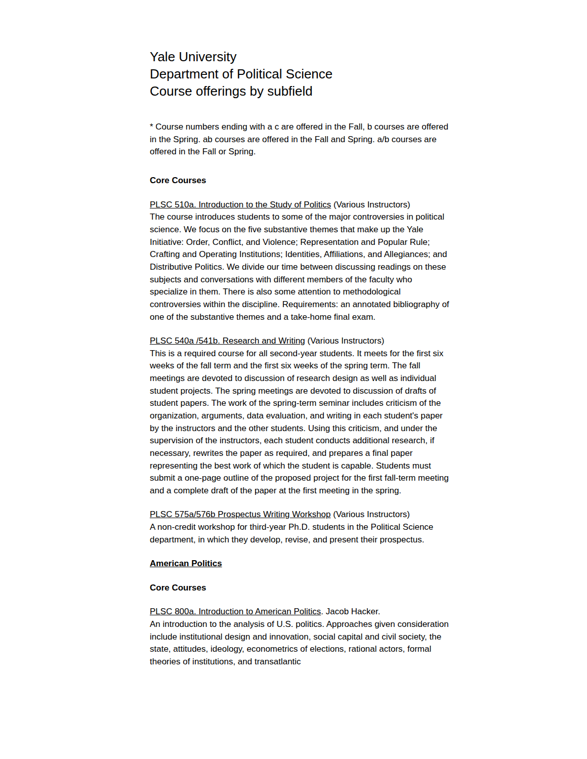Yale University Department of Political Science Course offerings by subfield
* Course numbers ending with a c are offered in the Fall, b courses are offered in the Spring. ab courses are offered in the Fall and Spring. a/b courses are offered in the Fall or Spring.
Core Courses
PLSC 510a. Introduction to the Study of Politics (Various Instructors) The course introduces students to some of the major controversies in political science. We focus on the five substantive themes that make up the Yale Initiative: Order, Conflict, and Violence; Representation and Popular Rule; Crafting and Operating Institutions; Identities, Affiliations, and Allegiances; and Distributive Politics. We divide our time between discussing readings on these subjects and conversations with different members of the faculty who specialize in them. There is also some attention to methodological controversies within the discipline. Requirements: an annotated bibliography of one of the substantive themes and a take-home final exam.
PLSC 540a /541b. Research and Writing (Various Instructors) This is a required course for all second-year students. It meets for the first six weeks of the fall term and the first six weeks of the spring term. The fall meetings are devoted to discussion of research design as well as individual student projects. The spring meetings are devoted to discussion of drafts of student papers. The work of the spring-term seminar includes criticism of the organization, arguments, data evaluation, and writing in each student's paper by the instructors and the other students. Using this criticism, and under the supervision of the instructors, each student conducts additional research, if necessary, rewrites the paper as required, and prepares a final paper representing the best work of which the student is capable. Students must submit a one-page outline of the proposed project for the first fall-term meeting and a complete draft of the paper at the first meeting in the spring.
PLSC 575a/576b Prospectus Writing Workshop (Various Instructors) A non-credit workshop for third-year Ph.D. students in the Political Science department, in which they develop, revise, and present their prospectus.
American Politics
Core Courses
PLSC 800a. Introduction to American Politics. Jacob Hacker. An introduction to the analysis of U.S. politics. Approaches given consideration include institutional design and innovation, social capital and civil society, the state, attitudes, ideology, econometrics of elections, rational actors, formal theories of institutions, and transatlantic